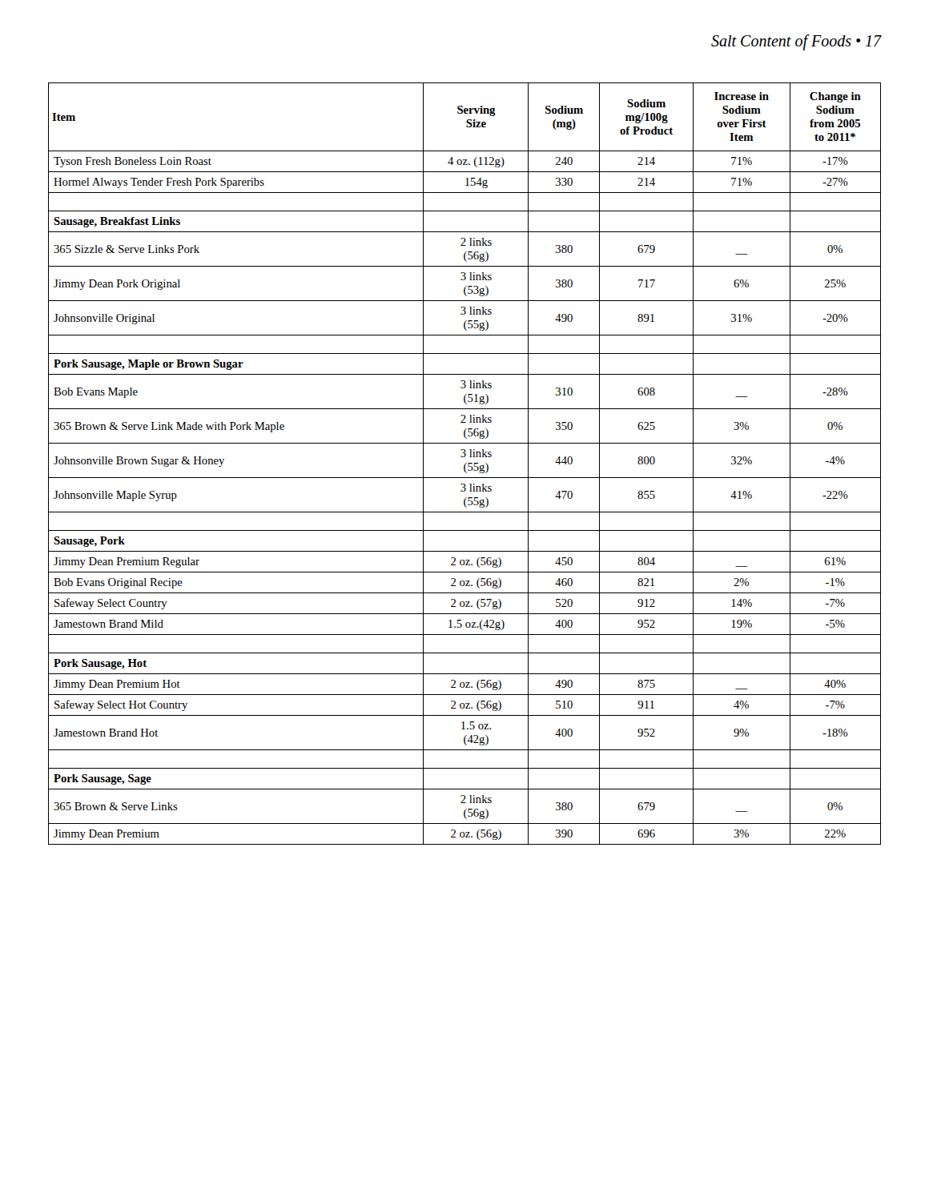Salt Content of Foods • 17
| Item | Serving Size | Sodium (mg) | Sodium mg/100g of Product | Increase in Sodium over First Item | Change in Sodium from 2005 to 2011* |
| --- | --- | --- | --- | --- | --- |
| Tyson Fresh Boneless Loin Roast | 4 oz. (112g) | 240 | 214 | 71% | -17% |
| Hormel Always Tender Fresh Pork Spareribs | 154g | 330 | 214 | 71% | -27% |
| Sausage, Breakfast Links | | | | | |
| 365 Sizzle & Serve Links Pork | 2 links (56g) | 380 | 679 | __ | 0% |
| Jimmy Dean Pork Original | 3 links (53g) | 380 | 717 | 6% | 25% |
| Johnsonville Original | 3 links (55g) | 490 | 891 | 31% | -20% |
| Pork Sausage, Maple or Brown Sugar | | | | | |
| Bob Evans Maple | 3 links (51g) | 310 | 608 | __ | -28% |
| 365 Brown & Serve Link Made with Pork Maple | 2 links (56g) | 350 | 625 | 3% | 0% |
| Johnsonville Brown Sugar & Honey | 3 links (55g) | 440 | 800 | 32% | -4% |
| Johnsonville Maple Syrup | 3 links (55g) | 470 | 855 | 41% | -22% |
| Sausage, Pork | | | | | |
| Jimmy Dean Premium Regular | 2 oz. (56g) | 450 | 804 | __ | 61% |
| Bob Evans Original Recipe | 2 oz. (56g) | 460 | 821 | 2% | -1% |
| Safeway Select Country | 2 oz. (57g) | 520 | 912 | 14% | -7% |
| Jamestown Brand Mild | 1.5 oz.(42g) | 400 | 952 | 19% | -5% |
| Pork Sausage, Hot | | | | | |
| Jimmy Dean Premium Hot | 2 oz. (56g) | 490 | 875 | __ | 40% |
| Safeway Select Hot Country | 2 oz. (56g) | 510 | 911 | 4% | -7% |
| Jamestown Brand Hot | 1.5 oz. (42g) | 400 | 952 | 9% | -18% |
| Pork Sausage, Sage | | | | | |
| 365 Brown & Serve Links | 2 links (56g) | 380 | 679 | __ | 0% |
| Jimmy Dean Premium | 2 oz. (56g) | 390 | 696 | 3% | 22% |